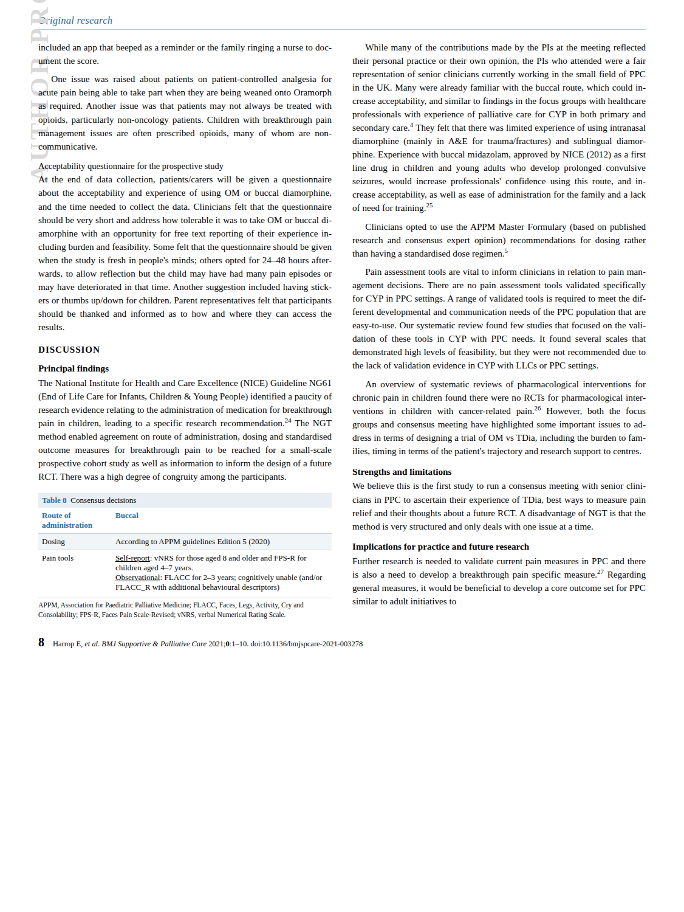AUTHOR PROOF
Original research
included an app that beeped as a reminder or the family ringing a nurse to document the score.
One issue was raised about patients on patient-controlled analgesia for acute pain being able to take part when they are being weaned onto Oramorph as required. Another issue was that patients may not always be treated with opioids, particularly non-oncology patients. Children with breakthrough pain management issues are often prescribed opioids, many of whom are non-communicative.
Acceptability questionnaire for the prospective study
At the end of data collection, patients/carers will be given a questionnaire about the acceptability and experience of using OM or buccal diamorphine, and the time needed to collect the data. Clinicians felt that the questionnaire should be very short and address how tolerable it was to take OM or buccal diamorphine with an opportunity for free text reporting of their experience including burden and feasibility. Some felt that the questionnaire should be given when the study is fresh in people's minds; others opted for 24–48 hours afterwards, to allow reflection but the child may have had many pain episodes or may have deteriorated in that time. Another suggestion included having stickers or thumbs up/down for children. Parent representatives felt that participants should be thanked and informed as to how and where they can access the results.
Discussion
Principal findings
The National Institute for Health and Care Excellence (NICE) Guideline NG61 (End of Life Care for Infants, Children & Young People) identified a paucity of research evidence relating to the administration of medication for breakthrough pain in children, leading to a specific research recommendation.24 The NGT method enabled agreement on route of administration, dosing and standardised outcome measures for breakthrough pain to be reached for a small-scale prospective cohort study as well as information to inform the design of a future RCT. There was a high degree of congruity among the participants.
Table 8 Consensus decisions
| Route of administration | Buccal |
| --- | --- |
| Dosing | According to APPM guidelines Edition 5 (2020) |
| Pain tools | Self-report : vNRS for those aged 8 and older and FPS-R for children aged 4–7 years. Observational : FLACC for 2–3 years; cognitively unable (and/or FLACC_R with additional behavioural descriptors) |
APPM, Association for Paediatric Palliative Medicine; FLACC, Faces, Legs, Activity, Cry and Consolability; FPS-R, Faces Pain Scale-Revised; vNRS, verbal Numerical Rating Scale.
While many of the contributions made by the PIs at the meeting reflected their personal practice or their own opinion, the PIs who attended were a fair representation of senior clinicians currently working in the small field of PPC in the UK. Many were already familiar with the buccal route, which could increase acceptability, and similar to findings in the focus groups with healthcare professionals with experience of palliative care for CYP in both primary and secondary care.4 They felt that there was limited experience of using intranasal diamorphine (mainly in A&E for trauma/fractures) and sublingual diamorphine. Experience with buccal midazolam, approved by NICE (2012) as a first line drug in children and young adults who develop prolonged convulsive seizures, would increase professionals' confidence using this route, and increase acceptability, as well as ease of administration for the family and a lack of need for training.25
Clinicians opted to use the APPM Master Formulary (based on published research and consensus expert opinion) recommendations for dosing rather than having a standardised dose regimen.5
Pain assessment tools are vital to inform clinicians in relation to pain management decisions. There are no pain assessment tools validated specifically for CYP in PPC settings. A range of validated tools is required to meet the different developmental and communication needs of the PPC population that are easy-to-use. Our systematic review found few studies that focused on the validation of these tools in CYP with PPC needs. It found several scales that demonstrated high levels of feasibility, but they were not recommended due to the lack of validation evidence in CYP with LLCs or PPC settings.
An overview of systematic reviews of pharmacological interventions for chronic pain in children found there were no RCTs for pharmacological interventions in children with cancer-related pain.26 However, both the focus groups and consensus meeting have highlighted some important issues to address in terms of designing a trial of OM vs TDia, including the burden to families, timing in terms of the patient's trajectory and research support to centres.
Strengths and limitations
We believe this is the first study to run a consensus meeting with senior clinicians in PPC to ascertain their experience of TDia, best ways to measure pain relief and their thoughts about a future RCT. A disadvantage of NGT is that the method is very structured and only deals with one issue at a time.
Implications for practice and future research
Further research is needed to validate current pain measures in PPC and there is also a need to develop a breakthrough pain specific measure.27 Regarding general measures, it would be beneficial to develop a core outcome set for PPC similar to adult initiatives to
8 Harrop E, et al. BMJ Supportive & Palliative Care 2021;0:1–10. doi:10.1136/bmjspcare-2021-003278